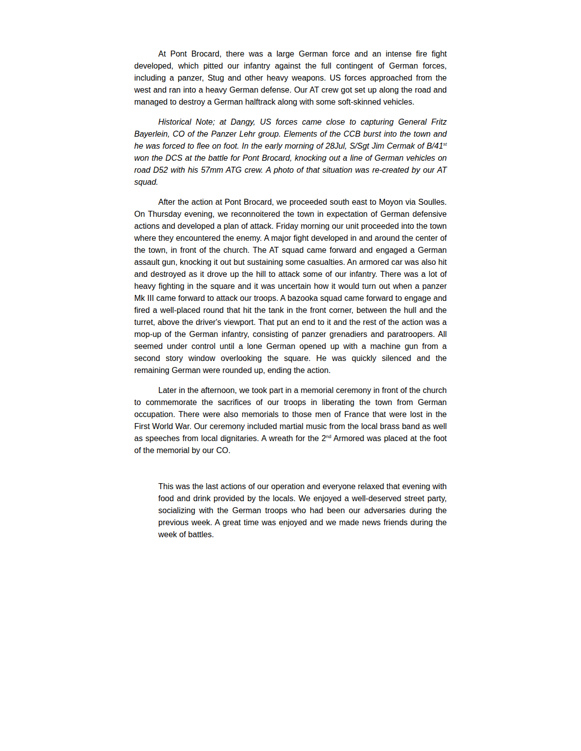At Pont Brocard, there was a large German force and an intense fire fight developed, which pitted our infantry against the full contingent of German forces, including a panzer, Stug and other heavy weapons. US forces approached from the west and ran into a heavy German defense. Our AT crew got set up along the road and managed to destroy a German halftrack along with some soft-skinned vehicles.
Historical Note; at Dangy, US forces came close to capturing General Fritz Bayerlein, CO of the Panzer Lehr group. Elements of the CCB burst into the town and he was forced to flee on foot. In the early morning of 28Jul, S/Sgt Jim Cermak of B/41st won the DCS at the battle for Pont Brocard, knocking out a line of German vehicles on road D52 with his 57mm ATG crew. A photo of that situation was re-created by our AT squad.
After the action at Pont Brocard, we proceeded south east to Moyon via Soulles. On Thursday evening, we reconnoitered the town in expectation of German defensive actions and developed a plan of attack. Friday morning our unit proceeded into the town where they encountered the enemy. A major fight developed in and around the center of the town, in front of the church. The AT squad came forward and engaged a German assault gun, knocking it out but sustaining some casualties. An armored car was also hit and destroyed as it drove up the hill to attack some of our infantry. There was a lot of heavy fighting in the square and it was uncertain how it would turn out when a panzer Mk III came forward to attack our troops. A bazooka squad came forward to engage and fired a well-placed round that hit the tank in the front corner, between the hull and the turret, above the driver's viewport. That put an end to it and the rest of the action was a mop-up of the German infantry, consisting of panzer grenadiers and paratroopers. All seemed under control until a lone German opened up with a machine gun from a second story window overlooking the square. He was quickly silenced and the remaining German were rounded up, ending the action.
Later in the afternoon, we took part in a memorial ceremony in front of the church to commemorate the sacrifices of our troops in liberating the town from German occupation. There were also memorials to those men of France that were lost in the First World War. Our ceremony included martial music from the local brass band as well as speeches from local dignitaries. A wreath for the 2nd Armored was placed at the foot of the memorial by our CO.
This was the last actions of our operation and everyone relaxed that evening with food and drink provided by the locals. We enjoyed a well-deserved street party, socializing with the German troops who had been our adversaries during the previous week. A great time was enjoyed and we made news friends during the week of battles.